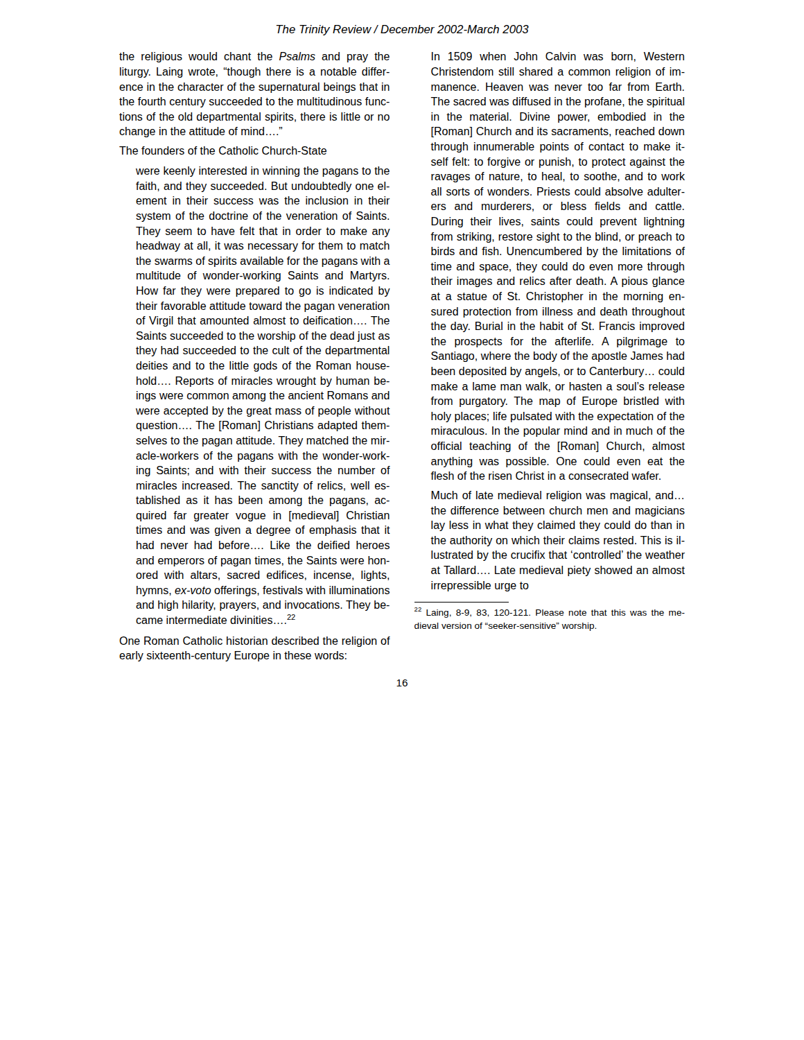The Trinity Review / December 2002-March 2003
the religious would chant the Psalms and pray the liturgy. Laing wrote, “though there is a notable difference in the character of the supernatural beings that in the fourth century succeeded to the multitudinous functions of the old departmental spirits, there is little or no change in the attitude of mind….”
The founders of the Catholic Church-State
were keenly interested in winning the pagans to the faith, and they succeeded. But undoubtedly one element in their success was the inclusion in their system of the doctrine of the veneration of Saints. They seem to have felt that in order to make any headway at all, it was necessary for them to match the swarms of spirits available for the pagans with a multitude of wonder-working Saints and Martyrs. How far they were prepared to go is indicated by their favorable attitude toward the pagan veneration of Virgil that amounted almost to deification…. The Saints succeeded to the worship of the dead just as they had succeeded to the cult of the departmental deities and to the little gods of the Roman household…. Reports of miracles wrought by human beings were common among the ancient Romans and were accepted by the great mass of people without question…. The [Roman] Christians adapted themselves to the pagan attitude. They matched the miracle-workers of the pagans with the wonder-working Saints; and with their success the number of miracles increased. The sanctity of relics, well established as it has been among the pagans, acquired far greater vogue in [medieval] Christian times and was given a degree of emphasis that it had never had before…. Like the deified heroes and emperors of pagan times, the Saints were honored with altars, sacred edifices, incense, lights, hymns, ex-voto offerings, festivals with illuminations and high hilarity, prayers, and invocations. They became intermediate divinities….22
One Roman Catholic historian described the religion of early sixteenth-century Europe in these words:
In 1509 when John Calvin was born, Western Christendom still shared a common religion of immanence. Heaven was never too far from Earth. The sacred was diffused in the profane, the spiritual in the material. Divine power, embodied in the [Roman] Church and its sacraments, reached down through innumerable points of contact to make itself felt: to forgive or punish, to protect against the ravages of nature, to heal, to soothe, and to work all sorts of wonders. Priests could absolve adulterers and murderers, or bless fields and cattle. During their lives, saints could prevent lightning from striking, restore sight to the blind, or preach to birds and fish. Unencumbered by the limitations of time and space, they could do even more through their images and relics after death. A pious glance at a statue of St. Christopher in the morning ensured protection from illness and death throughout the day. Burial in the habit of St. Francis improved the prospects for the afterlife. A pilgrimage to Santiago, where the body of the apostle James had been deposited by angels, or to Canterbury… could make a lame man walk, or hasten a soul’s release from purgatory. The map of Europe bristled with holy places; life pulsated with the expectation of the miraculous. In the popular mind and in much of the official teaching of the [Roman] Church, almost anything was possible. One could even eat the flesh of the risen Christ in a consecrated wafer.
Much of late medieval religion was magical, and…the difference between church men and magicians lay less in what they claimed they could do than in the authority on which their claims rested. This is illustrated by the crucifix that ‘controlled’ the weather at Tallard…. Late medieval piety showed an almost irrepressible urge to
22 Laing, 8-9, 83, 120-121. Please note that this was the medieval version of “seeker-sensitive” worship.
16